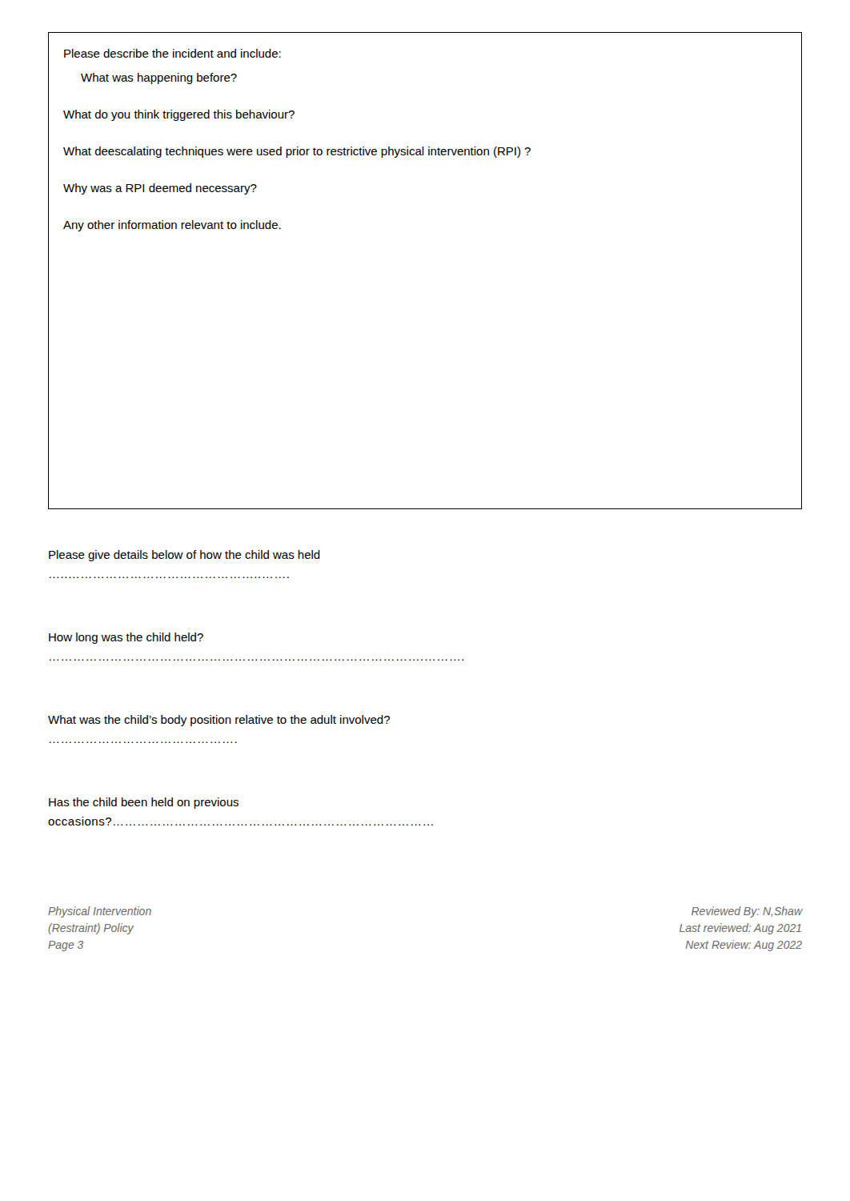Please describe the incident and include:
What was happening before?
What do you think triggered this behaviour?
What deescalating techniques were used prior to restrictive physical intervention (RPI) ?
Why was a RPI deemed necessary?
Any other information relevant to include.
Please give details below of how the child was held
…..………………………………………..…….
How long was the child held?
……………………………………………………………………………….……….
What was the child’s body position relative to the adult involved?
……………………………………….
Has the child been held on previous
occasions?……………………………………………………………………
Physical Intervention
(Restraint) Policy
Page 3
Reviewed By: N,Shaw
Last reviewed: Aug 2021
Next Review: Aug 2022